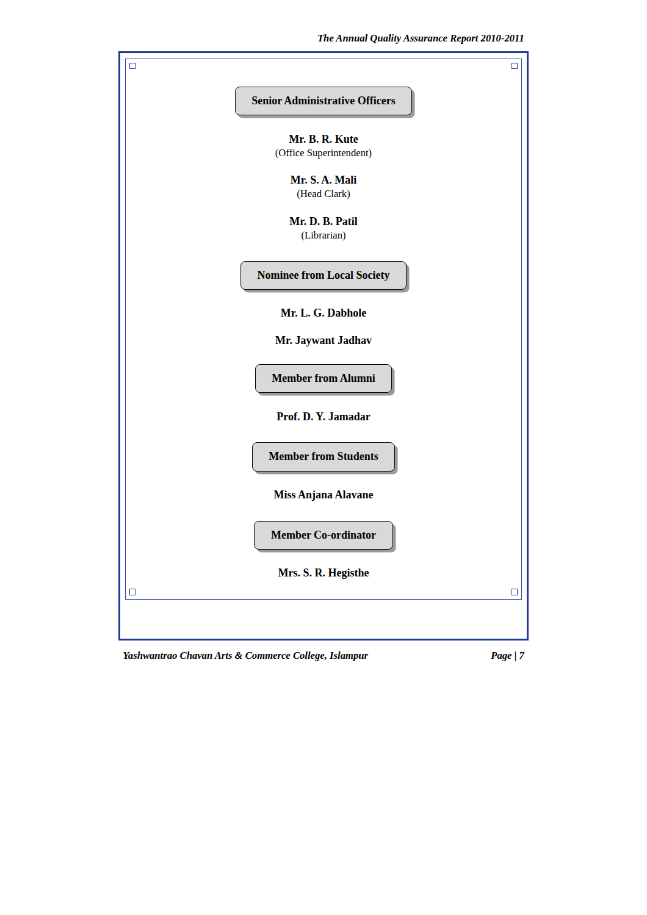The Annual Quality Assurance Report 2010-2011
Senior Administrative Officers
Mr. B. R. Kute
(Office Superintendent)
Mr. S. A. Mali
(Head Clark)
Mr. D. B. Patil
(Librarian)
Nominee from Local Society
Mr. L. G. Dabhole
Mr. Jaywant Jadhav
Member from Alumni
Prof. D. Y. Jamadar
Member from Students
Miss Anjana Alavane
Member Co-ordinator
Mrs. S. R. Hegisthe
Yashwantrao Chavan Arts & Commerce College, Islampur Page | 7